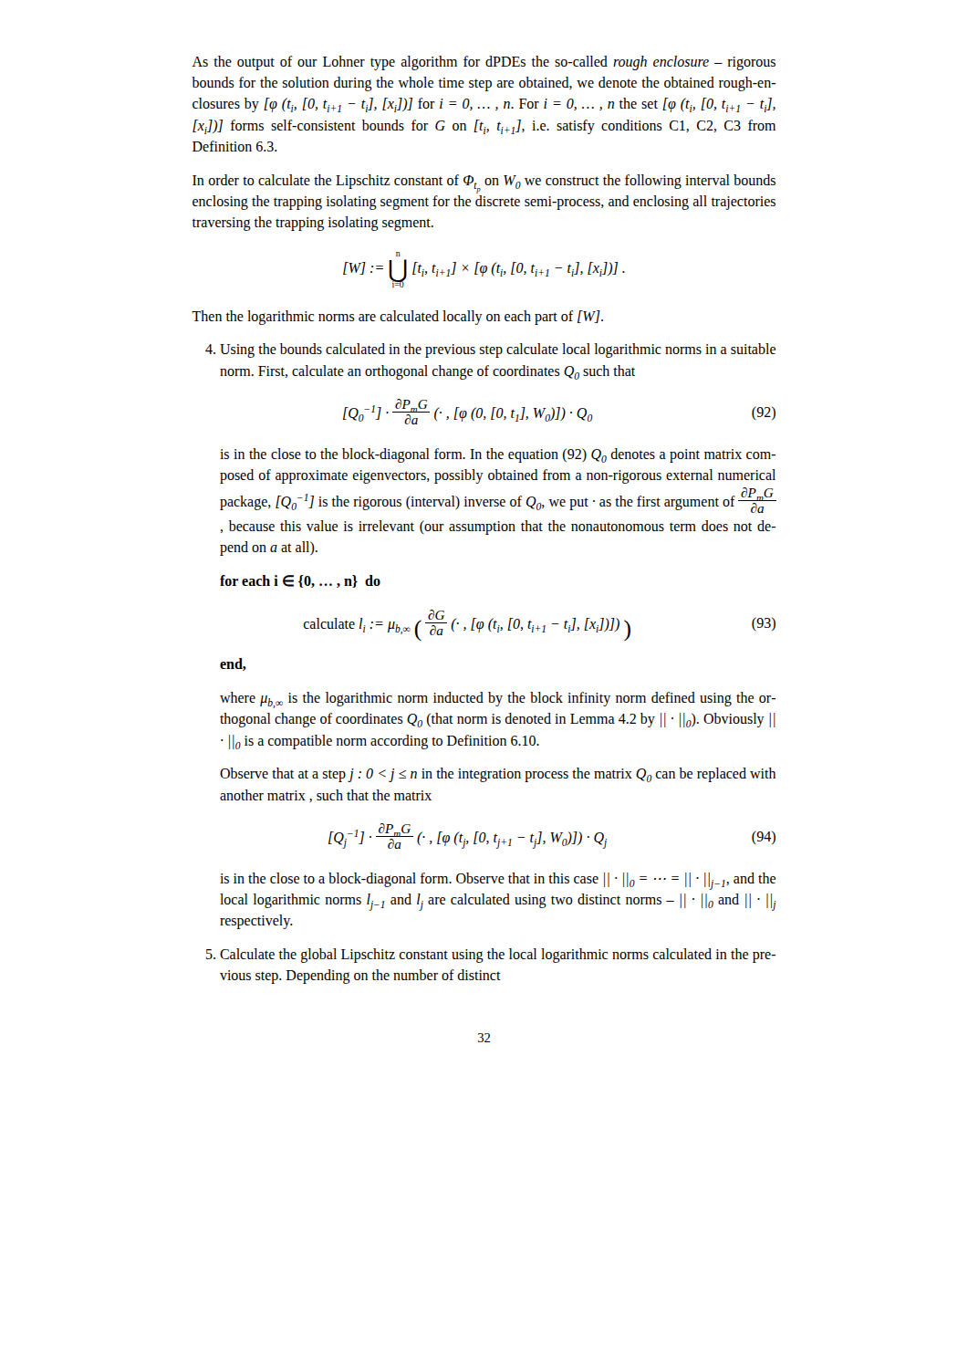As the output of our Lohner type algorithm for dPDEs the so-called rough enclosure – rigorous bounds for the solution during the whole time step are obtained, we denote the obtained rough-enclosures by [φ (ti, [0, ti+1 − ti], [xi])] for i = 0, … , n. For i = 0, … , n the set [φ (ti, [0, ti+1 − ti], [xi])] forms self-consistent bounds for G on [ti, ti+1], i.e. satisfy conditions C1, C2, C3 from Definition 6.3.
In order to calculate the Lipschitz constant of Φtp on W0 we construct the following interval bounds enclosing the trapping isolating segment for the discrete semi-process, and enclosing all trajectories traversing the trapping isolating segment.
[W] := n⋃i=0 [ti, ti+1] × [φ (ti, [0, ti+1 − ti], [xi])] .
Then the logarithmic norms are calculated locally on each part of [W].
Using the bounds calculated in the previous step calculate local logarithmic norms in a suitable norm. First, calculate an orthogonal change of coordinates Q0 such that
[Q0−1] · ∂PmG∂a (· , [φ (0, [0, t1], W0)]) · Q0
(92)
is in the close to the block-diagonal form. In the equation (92) Q0 denotes a point matrix composed of approximate eigenvectors, possibly obtained from a non-rigorous external numerical package, [Q0−1] is the rigorous (interval) inverse of Q0, we put · as the first argument of ∂PmG∂a, because this value is irrelevant (our assumption that the nonautonomous term does not depend on a at all).
for each i ∈ {0, … , n} do
calculate li := μb,∞ ( ∂G∂a (· , [φ (ti, [0, ti+1 − ti], [xi])]) )
(93)
end,
where μb,∞ is the logarithmic norm inducted by the block infinity norm defined using the orthogonal change of coordinates Q0 (that norm is denoted in Lemma 4.2 by || · ||0). Obviously || · ||0 is a compatible norm according to Definition 6.10.
Observe that at a step j : 0 < j ≤ n in the integration process the matrix Q0 can be replaced with another matrix , such that the matrix
[Qj−1] · ∂PmG∂a (· , [φ (tj, [0, tj+1 − tj], W0)]) · Qj
(94)
is in the close to a block-diagonal form. Observe that in this case || · ||0 = ⋯ = || · ||j−1, and the local logarithmic norms lj−1 and lj are calculated using two distinct norms – || · ||0 and || · ||j respectively.
Calculate the global Lipschitz constant using the local logarithmic norms calculated in the previous step. Depending on the number of distinct
32